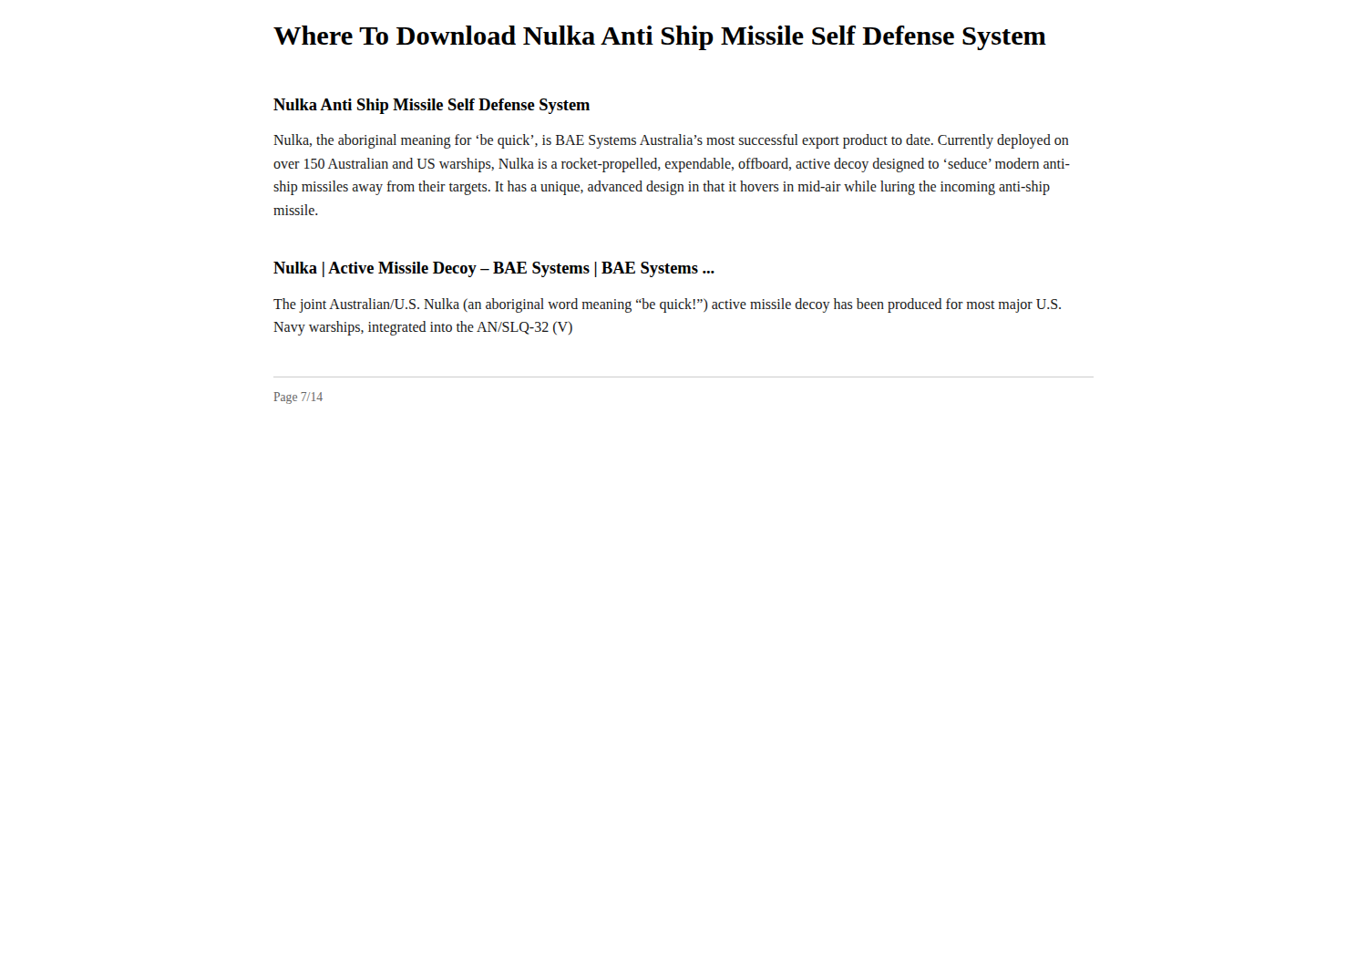Where To Download Nulka Anti Ship Missile Self Defense System
Nulka Anti Ship Missile Self Defense System
Nulka, the aboriginal meaning for ‘be quick’, is BAE Systems Australia’s most successful export product to date. Currently deployed on over 150 Australian and US warships, Nulka is a rocket-propelled, expendable, offboard, active decoy designed to ‘seduce’ modern anti-ship missiles away from their targets. It has a unique, advanced design in that it hovers in mid-air while luring the incoming anti-ship missile.
Nulka | Active Missile Decoy – BAE Systems | BAE Systems ...
The joint Australian/U.S. Nulka (an aboriginal word meaning “be quick!”) active missile decoy has been produced for most major U.S. Navy warships, integrated into the AN/SLQ-32 (V)
Page 7/14